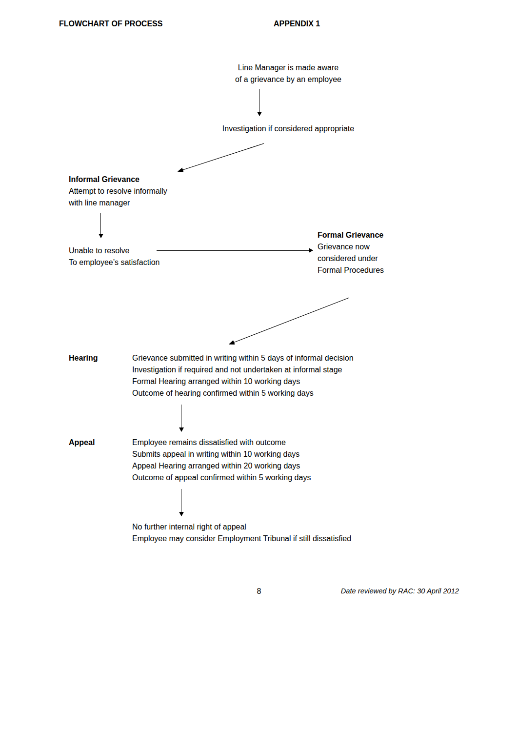FLOWCHART OF PROCESS APPENDIX 1
Line Manager is made aware
of a grievance by an employee
Investigation if considered appropriate
Informal Grievance
Attempt to resolve informally
with line manager
Unable to resolve
To employee’s satisfaction
Formal Grievance
Grievance now
considered under
Formal Procedures
Hearing
Grievance submitted in writing within 5 days of informal decision
Investigation if required and not undertaken at informal stage
Formal Hearing arranged within 10 working days
Outcome of hearing confirmed within 5 working days
Appeal
Employee remains dissatisfied with outcome
Submits appeal in writing within 10 working days
Appeal Hearing arranged within 20 working days
Outcome of appeal confirmed within 5 working days
No further internal right of appeal
Employee may consider Employment Tribunal if still dissatisfied
8
Date reviewed by RAC: 30 April 2012